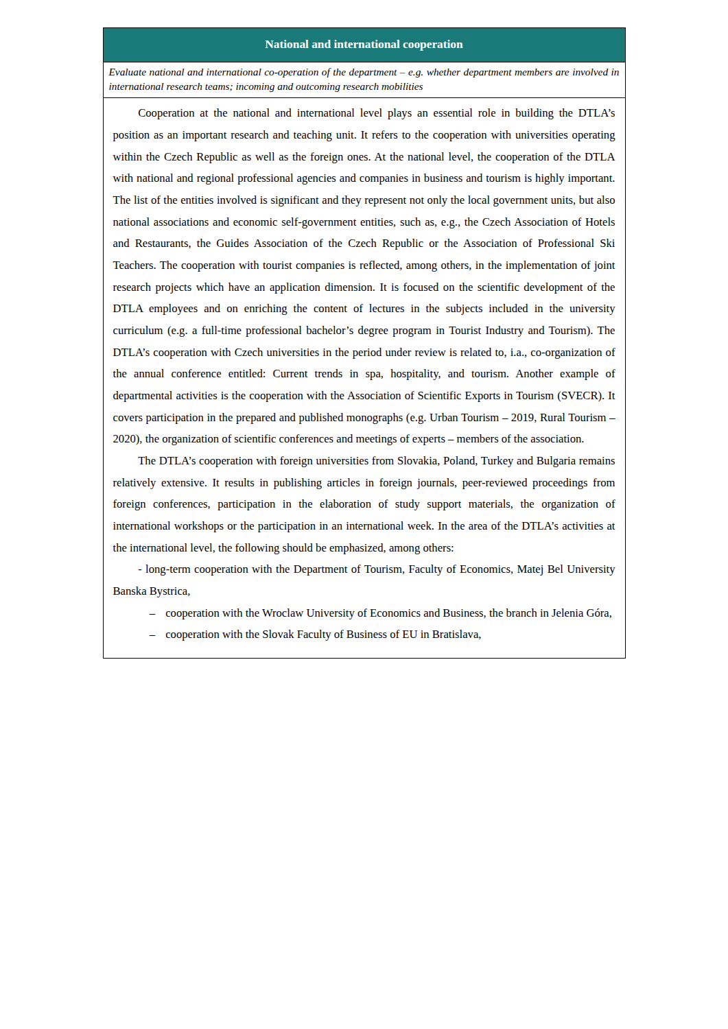National and international cooperation
Evaluate national and international co-operation of the department – e.g. whether department members are involved in international research teams; incoming and outcoming research mobilities
Cooperation at the national and international level plays an essential role in building the DTLA’s position as an important research and teaching unit. It refers to the cooperation with universities operating within the Czech Republic as well as the foreign ones. At the national level, the cooperation of the DTLA with national and regional professional agencies and companies in business and tourism is highly important. The list of the entities involved is significant and they represent not only the local government units, but also national associations and economic self-government entities, such as, e.g., the Czech Association of Hotels and Restaurants, the Guides Association of the Czech Republic or the Association of Professional Ski Teachers. The cooperation with tourist companies is reflected, among others, in the implementation of joint research projects which have an application dimension. It is focused on the scientific development of the DTLA employees and on enriching the content of lectures in the subjects included in the university curriculum (e.g. a full-time professional bachelor’s degree program in Tourist Industry and Tourism). The DTLA’s cooperation with Czech universities in the period under review is related to, i.a., co-organization of the annual conference entitled: Current trends in spa, hospitality, and tourism. Another example of departmental activities is the cooperation with the Association of Scientific Exports in Tourism (SVECR). It covers participation in the prepared and published monographs (e.g. Urban Tourism – 2019, Rural Tourism – 2020), the organization of scientific conferences and meetings of experts – members of the association.
The DTLA’s cooperation with foreign universities from Slovakia, Poland, Turkey and Bulgaria remains relatively extensive. It results in publishing articles in foreign journals, peer-reviewed proceedings from foreign conferences, participation in the elaboration of study support materials, the organization of international workshops or the participation in an international week. In the area of the DTLA’s activities at the international level, the following should be emphasized, among others:
- long-term cooperation with the Department of Tourism, Faculty of Economics, Matej Bel University Banska Bystrica,
cooperation with the Wroclaw University of Economics and Business, the branch in Jelenia Góra,
cooperation with the Slovak Faculty of Business of EU in Bratislava,